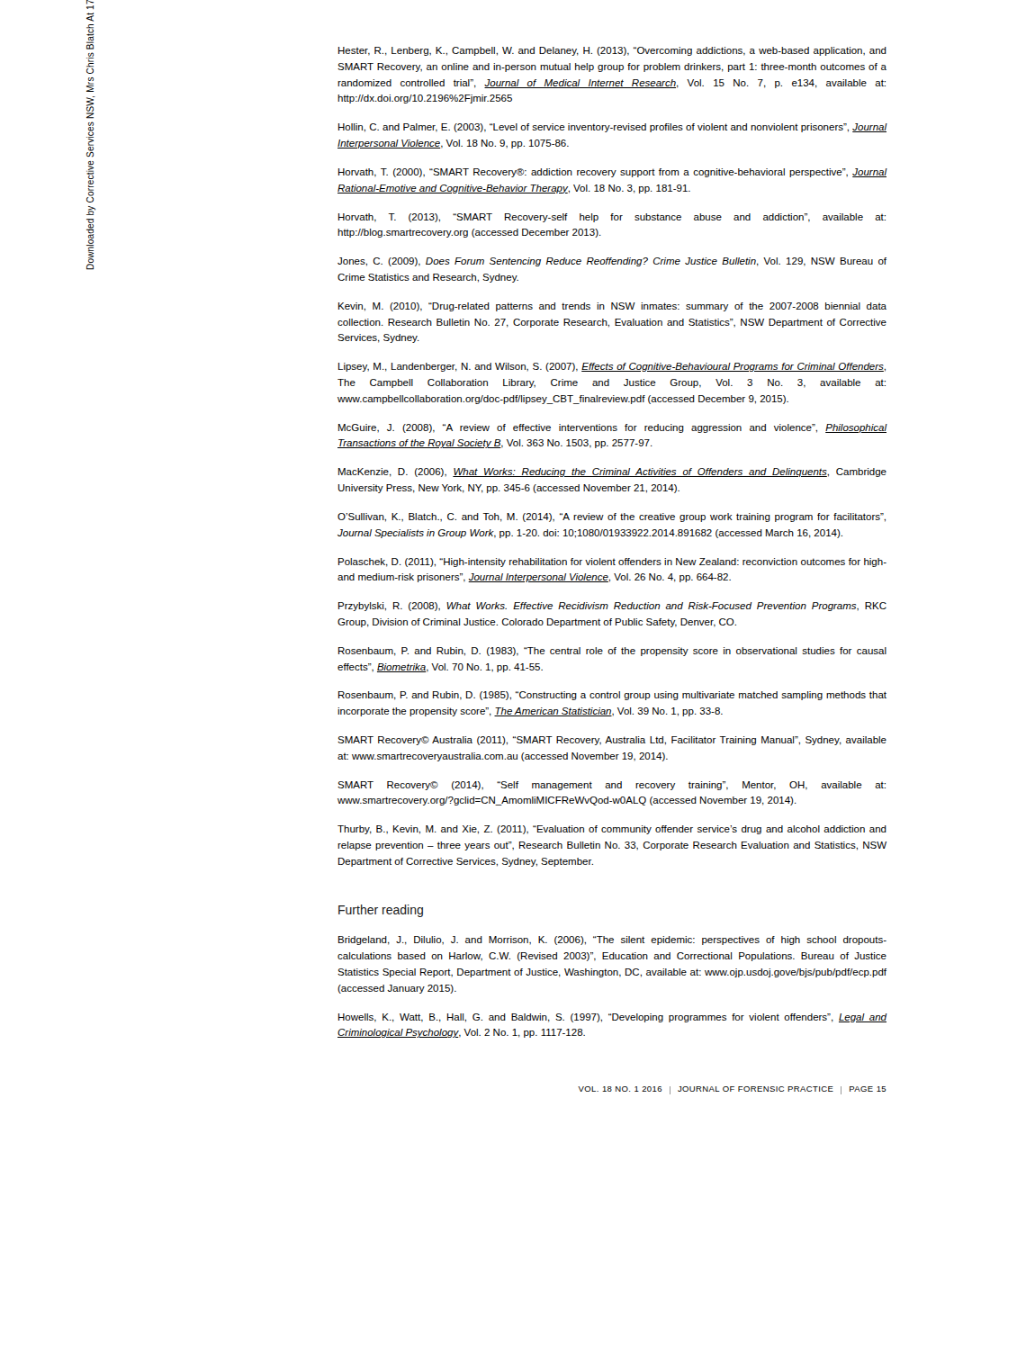Downloaded by Corrective Services NSW, Mrs Chris Blatch At 17:17 10 January 2016 (PT)
Hester, R., Lenberg, K., Campbell, W. and Delaney, H. (2013), “Overcoming addictions, a web-based application, and SMART Recovery, an online and in-person mutual help group for problem drinkers, part 1: three-month outcomes of a randomized controlled trial”, Journal of Medical Internet Research, Vol. 15 No. 7, p. e134, available at: http://dx.doi.org/10.2196%2Fjmir.2565
Hollin, C. and Palmer, E. (2003), “Level of service inventory-revised profiles of violent and nonviolent prisoners”, Journal Interpersonal Violence, Vol. 18 No. 9, pp. 1075-86.
Horvath, T. (2000), “SMART Recovery®: addiction recovery support from a cognitive-behavioral perspective”, Journal Rational-Emotive and Cognitive-Behavior Therapy, Vol. 18 No. 3, pp. 181-91.
Horvath, T. (2013), “SMART Recovery-self help for substance abuse and addiction”, available at: http://blog.smartrecovery.org (accessed December 2013).
Jones, C. (2009), Does Forum Sentencing Reduce Reoffending? Crime Justice Bulletin, Vol. 129, NSW Bureau of Crime Statistics and Research, Sydney.
Kevin, M. (2010), “Drug-related patterns and trends in NSW inmates: summary of the 2007-2008 biennial data collection. Research Bulletin No. 27, Corporate Research, Evaluation and Statistics”, NSW Department of Corrective Services, Sydney.
Lipsey, M., Landenberger, N. and Wilson, S. (2007), Effects of Cognitive-Behavioural Programs for Criminal Offenders, The Campbell Collaboration Library, Crime and Justice Group, Vol. 3 No. 3, available at: www.campbellcollaboration.org/doc-pdf/lipsey_CBT_finalreview.pdf (accessed December 9, 2015).
McGuire, J. (2008), “A review of effective interventions for reducing aggression and violence”, Philosophical Transactions of the Royal Society B, Vol. 363 No. 1503, pp. 2577-97.
MacKenzie, D. (2006), What Works: Reducing the Criminal Activities of Offenders and Delinquents, Cambridge University Press, New York, NY, pp. 345-6 (accessed November 21, 2014).
O’Sullivan, K., Blatch., C. and Toh, M. (2014), “A review of the creative group work training program for facilitators”, Journal Specialists in Group Work, pp. 1-20. doi: 10;1080/01933922.2014.891682 (accessed March 16, 2014).
Polaschek, D. (2011), “High-intensity rehabilitation for violent offenders in New Zealand: reconviction outcomes for high-and medium-risk prisoners”, Journal Interpersonal Violence, Vol. 26 No. 4, pp. 664-82.
Przybylski, R. (2008), What Works. Effective Recidivism Reduction and Risk-Focused Prevention Programs, RKC Group, Division of Criminal Justice. Colorado Department of Public Safety, Denver, CO.
Rosenbaum, P. and Rubin, D. (1983), “The central role of the propensity score in observational studies for causal effects”, Biometrika, Vol. 70 No. 1, pp. 41-55.
Rosenbaum, P. and Rubin, D. (1985), “Constructing a control group using multivariate matched sampling methods that incorporate the propensity score”, The American Statistician, Vol. 39 No. 1, pp. 33-8.
SMART Recovery© Australia (2011), “SMART Recovery, Australia Ltd, Facilitator Training Manual”, Sydney, available at: www.smartrecoveryaustralia.com.au (accessed November 19, 2014).
SMART Recovery© (2014), “Self management and recovery training”, Mentor, OH, available at: www.smartrecovery.org/?gclid=CN_AmomliMICFReWvQod-w0ALQ (accessed November 19, 2014).
Thurby, B., Kevin, M. and Xie, Z. (2011), “Evaluation of community offender service’s drug and alcohol addiction and relapse prevention – three years out”, Research Bulletin No. 33, Corporate Research Evaluation and Statistics, NSW Department of Corrective Services, Sydney, September.
Further reading
Bridgeland, J., Dilulio, J. and Morrison, K. (2006), “The silent epidemic: perspectives of high school dropouts-calculations based on Harlow, C.W. (Revised 2003)”, Education and Correctional Populations. Bureau of Justice Statistics Special Report, Department of Justice, Washington, DC, available at: www.ojp.usdoj.gove/bjs/pub/pdf/ecp.pdf (accessed January 2015).
Howells, K., Watt, B., Hall, G. and Baldwin, S. (1997), “Developing programmes for violent offenders”, Legal and Criminological Psychology, Vol. 2 No. 1, pp. 1117-128.
VOL. 18 NO. 1 2016 JOURNAL OF FORENSIC PRACTICE PAGE 15